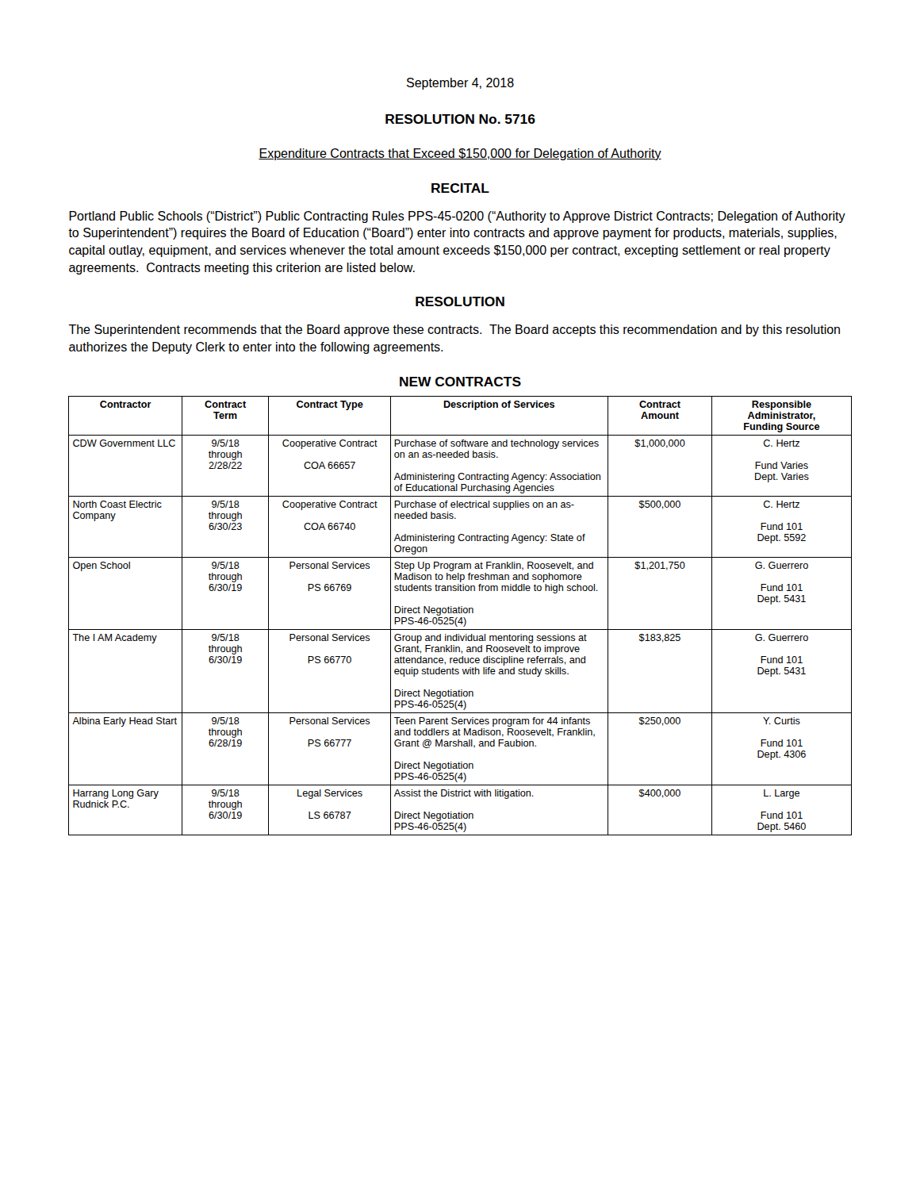September 4, 2018
RESOLUTION No. 5716
Expenditure Contracts that Exceed $150,000 for Delegation of Authority
RECITAL
Portland Public Schools (“District”) Public Contracting Rules PPS-45-0200 (“Authority to Approve District Contracts; Delegation of Authority to Superintendent”) requires the Board of Education (“Board”) enter into contracts and approve payment for products, materials, supplies, capital outlay, equipment, and services whenever the total amount exceeds $150,000 per contract, excepting settlement or real property agreements. Contracts meeting this criterion are listed below.
RESOLUTION
The Superintendent recommends that the Board approve these contracts. The Board accepts this recommendation and by this resolution authorizes the Deputy Clerk to enter into the following agreements.
NEW CONTRACTS
| Contractor | Contract Term | Contract Type | Description of Services | Contract Amount | Responsible Administrator, Funding Source |
| --- | --- | --- | --- | --- | --- |
| CDW Government LLC | 9/5/18 through 2/28/22 | Cooperative Contract COA 66657 | Purchase of software and technology services on an as-needed basis. Administering Contracting Agency: Association of Educational Purchasing Agencies | $1,000,000 | C. Hertz Fund Varies Dept. Varies |
| North Coast Electric Company | 9/5/18 through 6/30/23 | Cooperative Contract COA 66740 | Purchase of electrical supplies on an as-needed basis. Administering Contracting Agency: State of Oregon | $500,000 | C. Hertz Fund 101 Dept. 5592 |
| Open School | 9/5/18 through 6/30/19 | Personal Services PS 66769 | Step Up Program at Franklin, Roosevelt, and Madison to help freshman and sophomore students transition from middle to high school. Direct Negotiation PPS-46-0525(4) | $1,201,750 | G. Guerrero Fund 101 Dept. 5431 |
| The I AM Academy | 9/5/18 through 6/30/19 | Personal Services PS 66770 | Group and individual mentoring sessions at Grant, Franklin, and Roosevelt to improve attendance, reduce discipline referrals, and equip students with life and study skills. Direct Negotiation PPS-46-0525(4) | $183,825 | G. Guerrero Fund 101 Dept. 5431 |
| Albina Early Head Start | 9/5/18 through 6/28/19 | Personal Services PS 66777 | Teen Parent Services program for 44 infants and toddlers at Madison, Roosevelt, Franklin, Grant @ Marshall, and Faubion. Direct Negotiation PPS-46-0525(4) | $250,000 | Y. Curtis Fund 101 Dept. 4306 |
| Harrang Long Gary Rudnick P.C. | 9/5/18 through 6/30/19 | Legal Services LS 66787 | Assist the District with litigation. Direct Negotiation PPS-46-0525(4) | $400,000 | L. Large Fund 101 Dept. 5460 |